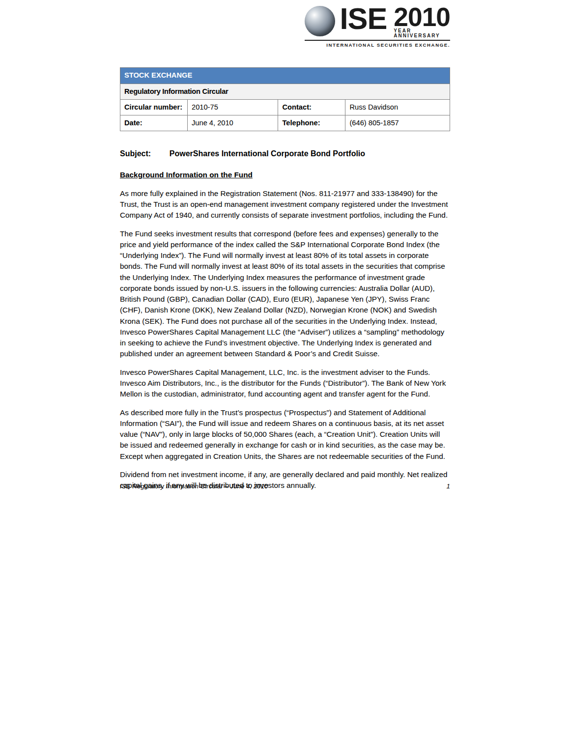ISE
2010
YEAR
ANNIVERSARY
INTERNATIONAL SECURITIES EXCHANGE.
| STOCK EXCHANGE |
| Regulatory Information Circular |
| Circular number: | 2010-75 | Contact: | Russ Davidson |
| Date: | June 4, 2010 | Telephone: | (646) 805-1857 |
Subject: PowerShares International Corporate Bond Portfolio
Background Information on the Fund
As more fully explained in the Registration Statement (Nos. 811-21977 and 333-138490) for the Trust, the Trust is an open-end management investment company registered under the Investment Company Act of 1940, and currently consists of separate investment portfolios, including the Fund.
The Fund seeks investment results that correspond (before fees and expenses) generally to the price and yield performance of the index called the S&P International Corporate Bond Index (the “Underlying Index”). The Fund will normally invest at least 80% of its total assets in corporate bonds. The Fund will normally invest at least 80% of its total assets in the securities that comprise the Underlying Index. The Underlying Index measures the performance of investment grade corporate bonds issued by non-U.S. issuers in the following currencies: Australia Dollar (AUD), British Pound (GBP), Canadian Dollar (CAD), Euro (EUR), Japanese Yen (JPY), Swiss Franc (CHF), Danish Krone (DKK), New Zealand Dollar (NZD), Norwegian Krone (NOK) and Swedish Krona (SEK). The Fund does not purchase all of the securities in the Underlying Index. Instead, Invesco PowerShares Capital Management LLC (the “Adviser”) utilizes a “sampling” methodology in seeking to achieve the Fund’s investment objective. The Underlying Index is generated and published under an agreement between Standard & Poor’s and Credit Suisse.
Invesco PowerShares Capital Management, LLC, Inc. is the investment adviser to the Funds. Invesco Aim Distributors, Inc., is the distributor for the Funds (“Distributor”). The Bank of New York Mellon is the custodian, administrator, fund accounting agent and transfer agent for the Fund.
As described more fully in the Trust’s prospectus (“Prospectus”) and Statement of Additional Information (“SAI”), the Fund will issue and redeem Shares on a continuous basis, at its net asset value (“NAV”), only in large blocks of 50,000 Shares (each, a “Creation Unit”). Creation Units will be issued and redeemed generally in exchange for cash or in kind securities, as the case may be. Except when aggregated in Creation Units, the Shares are not redeemable securities of the Fund.
Dividend from net investment income, if any, are generally declared and paid monthly. Net realized capital gains, if any will be distributed to investors annually.
ISE Regulatory Information Circular – June 4, 2010
1